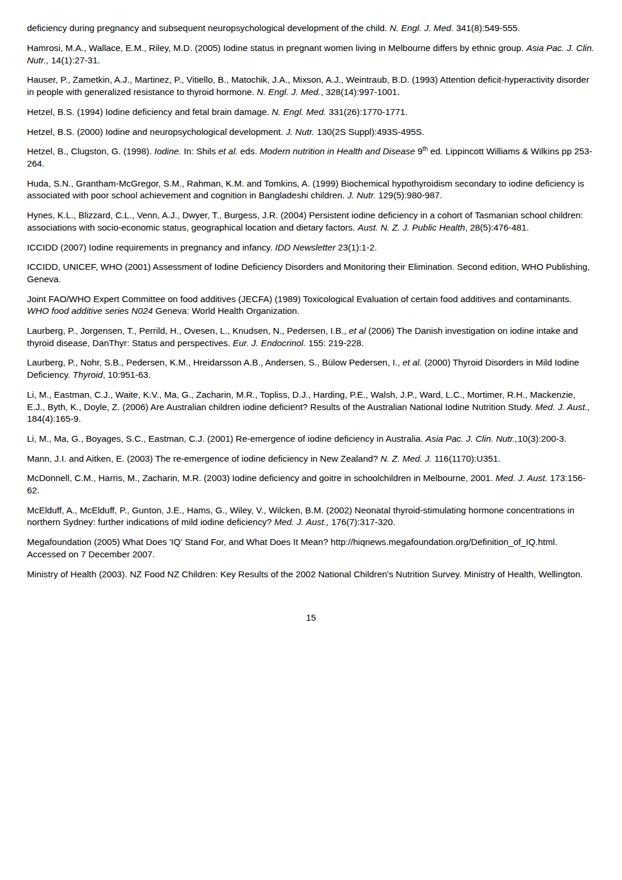deficiency during pregnancy and subsequent neuropsychological development of the child. N. Engl. J. Med. 341(8):549-555.
Hamrosi, M.A., Wallace, E.M., Riley, M.D. (2005) Iodine status in pregnant women living in Melbourne differs by ethnic group. Asia Pac. J. Clin. Nutr., 14(1):27-31.
Hauser, P., Zametkin, A.J., Martinez, P., Vitiello, B., Matochik, J.A., Mixson, A.J., Weintraub, B.D. (1993) Attention deficit-hyperactivity disorder in people with generalized resistance to thyroid hormone. N. Engl. J. Med., 328(14):997-1001.
Hetzel, B.S. (1994) Iodine deficiency and fetal brain damage. N. Engl. Med. 331(26):1770-1771.
Hetzel, B.S. (2000) Iodine and neuropsychological development. J. Nutr. 130(2S Suppl):493S-495S.
Hetzel, B., Clugston, G. (1998). Iodine. In: Shils et al. eds. Modern nutrition in Health and Disease 9th ed. Lippincott Williams & Wilkins pp 253-264.
Huda, S.N., Grantham-McGregor, S.M., Rahman, K.M. and Tomkins, A. (1999) Biochemical hypothyroidism secondary to iodine deficiency is associated with poor school achievement and cognition in Bangladeshi children. J. Nutr. 129(5):980-987.
Hynes, K.L., Blizzard, C.L., Venn, A.J., Dwyer, T., Burgess, J.R. (2004) Persistent iodine deficiency in a cohort of Tasmanian school children: associations with socio-economic status, geographical location and dietary factors. Aust. N. Z. J. Public Health, 28(5):476-481.
ICCIDD (2007) Iodine requirements in pregnancy and infancy. IDD Newsletter 23(1):1-2.
ICCIDD, UNICEF, WHO (2001) Assessment of Iodine Deficiency Disorders and Monitoring their Elimination. Second edition, WHO Publishing, Geneva.
Joint FAO/WHO Expert Committee on food additives (JECFA) (1989) Toxicological Evaluation of certain food additives and contaminants. WHO food additive series N024 Geneva: World Health Organization.
Laurberg, P., Jorgensen, T., Perrild, H., Ovesen, L., Knudsen, N., Pedersen, I.B., et al (2006) The Danish investigation on iodine intake and thyroid disease, DanThyr: Status and perspectives. Eur. J. Endocrinol. 155: 219-228.
Laurberg, P., Nohr, S.B., Pedersen, K.M., Hreidarsson A.B., Andersen, S., Bülow Pedersen, I., et al. (2000) Thyroid Disorders in Mild Iodine Deficiency. Thyroid, 10:951-63.
Li, M., Eastman, C.J., Waite, K.V., Ma, G., Zacharin, M.R., Topliss, D.J., Harding, P.E., Walsh, J.P., Ward, L.C., Mortimer, R.H., Mackenzie, E.J., Byth, K., Doyle, Z. (2006) Are Australian children iodine deficient? Results of the Australian National Iodine Nutrition Study. Med. J. Aust., 184(4):165-9.
Li, M., Ma, G., Boyages, S.C., Eastman, C.J. (2001) Re-emergence of iodine deficiency in Australia. Asia Pac. J. Clin. Nutr., 10(3):200-3.
Mann, J.I. and Aitken, E. (2003) The re-emergence of iodine deficiency in New Zealand? N. Z. Med. J. 116(1170):U351.
McDonnell, C.M., Harris, M., Zacharin, M.R. (2003) Iodine deficiency and goitre in schoolchildren in Melbourne, 2001. Med. J. Aust. 173:156-62.
McElduff, A., McElduff, P., Gunton, J.E., Hams, G., Wiley, V., Wilcken, B.M. (2002) Neonatal thyroid-stimulating hormone concentrations in northern Sydney: further indications of mild iodine deficiency? Med. J. Aust., 176(7):317-320.
Megafoundation (2005) What Does 'IQ' Stand For, and What Does It Mean? http://hiqnews.megafoundation.org/Definition_of_IQ.html. Accessed on 7 December 2007.
Ministry of Health (2003). NZ Food NZ Children: Key Results of the 2002 National Children's Nutrition Survey. Ministry of Health, Wellington.
15